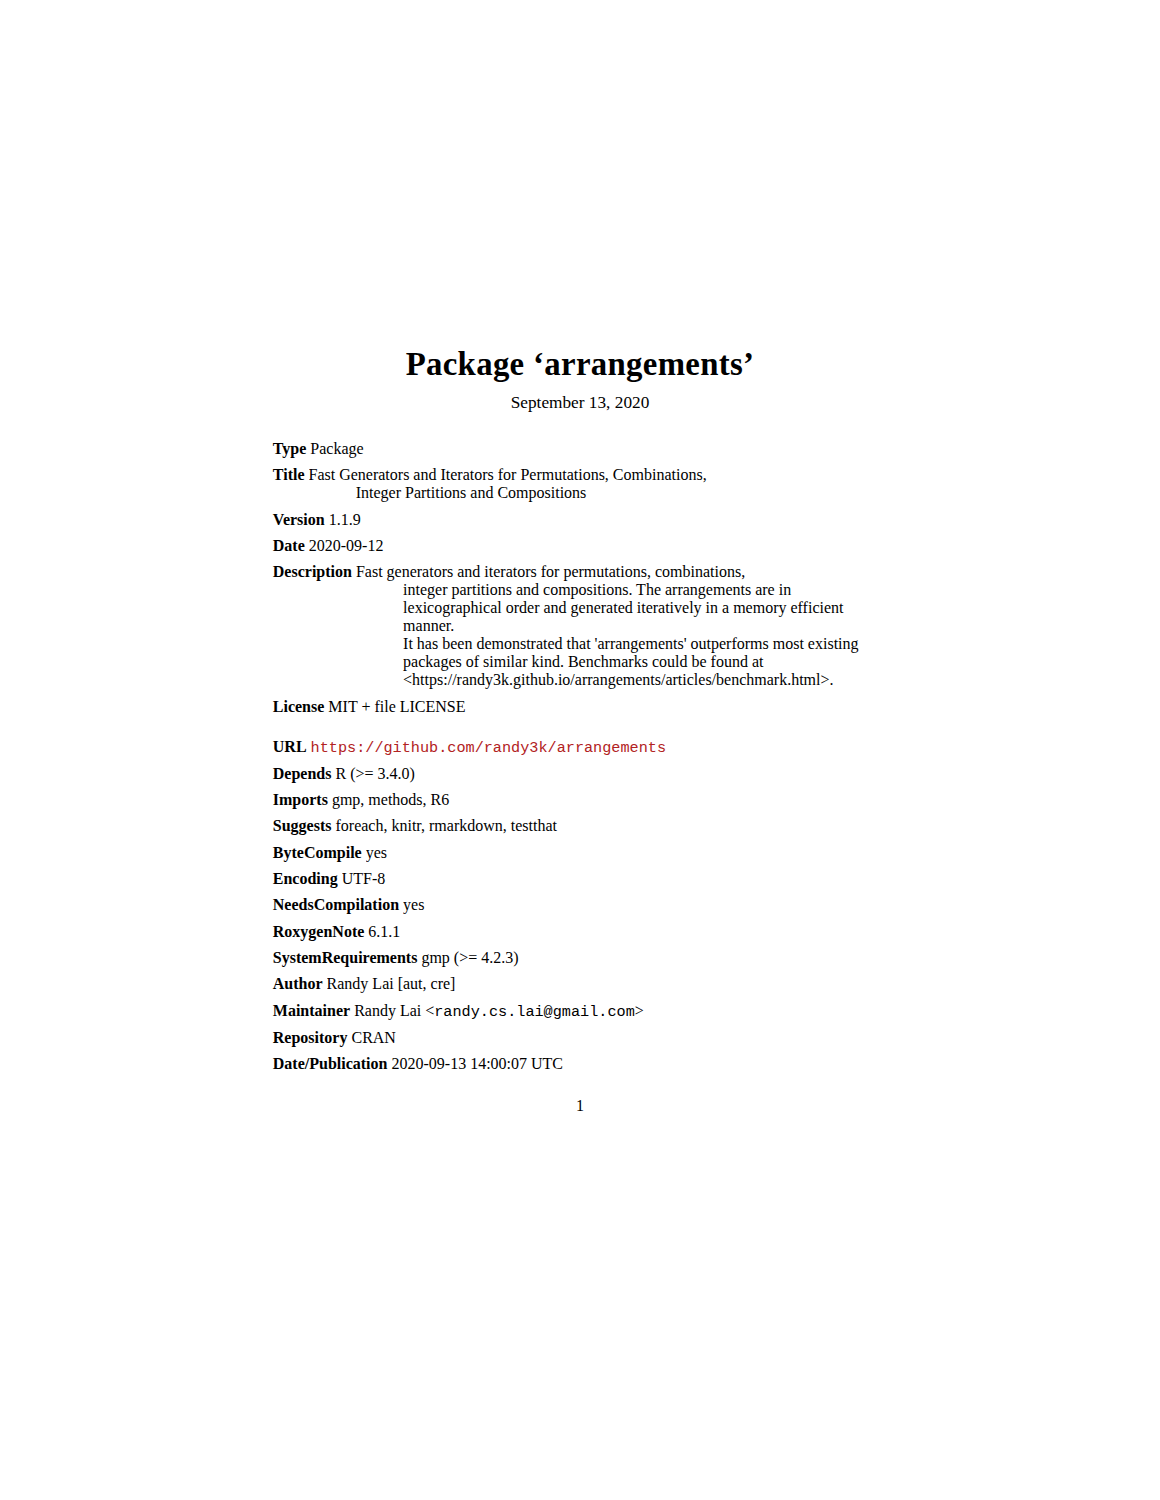Package ‘arrangements’
September 13, 2020
Type
Package
Title
Fast Generators and Iterators for Permutations, Combinations,
Integer Partitions and Compositions
Version
1.1.9
Date
2020-09-12
Description
Fast generators and iterators for permutations, combinations,
integer partitions and compositions. The arrangements are in
lexicographical order and generated iteratively in a memory efficient manner.
It has been demonstrated that 'arrangements' outperforms most existing
packages of similar kind. Benchmarks could be found at
<https://randy3k.github.io/arrangements/articles/benchmark.html>.
License
MIT + file LICENSE
URL
https://github.com/randy3k/arrangements
Depends
R (>= 3.4.0)
Imports
gmp, methods, R6
Suggests
foreach, knitr, rmarkdown, testthat
ByteCompile
yes
Encoding
UTF-8
NeedsCompilation
yes
RoxygenNote
6.1.1
SystemRequirements
gmp (>= 4.2.3)
Author
Randy Lai [aut, cre]
Maintainer
Randy Lai <randy.cs.lai@gmail.com>
Repository
CRAN
Date/Publication
2020-09-13 14:00:07 UTC
1